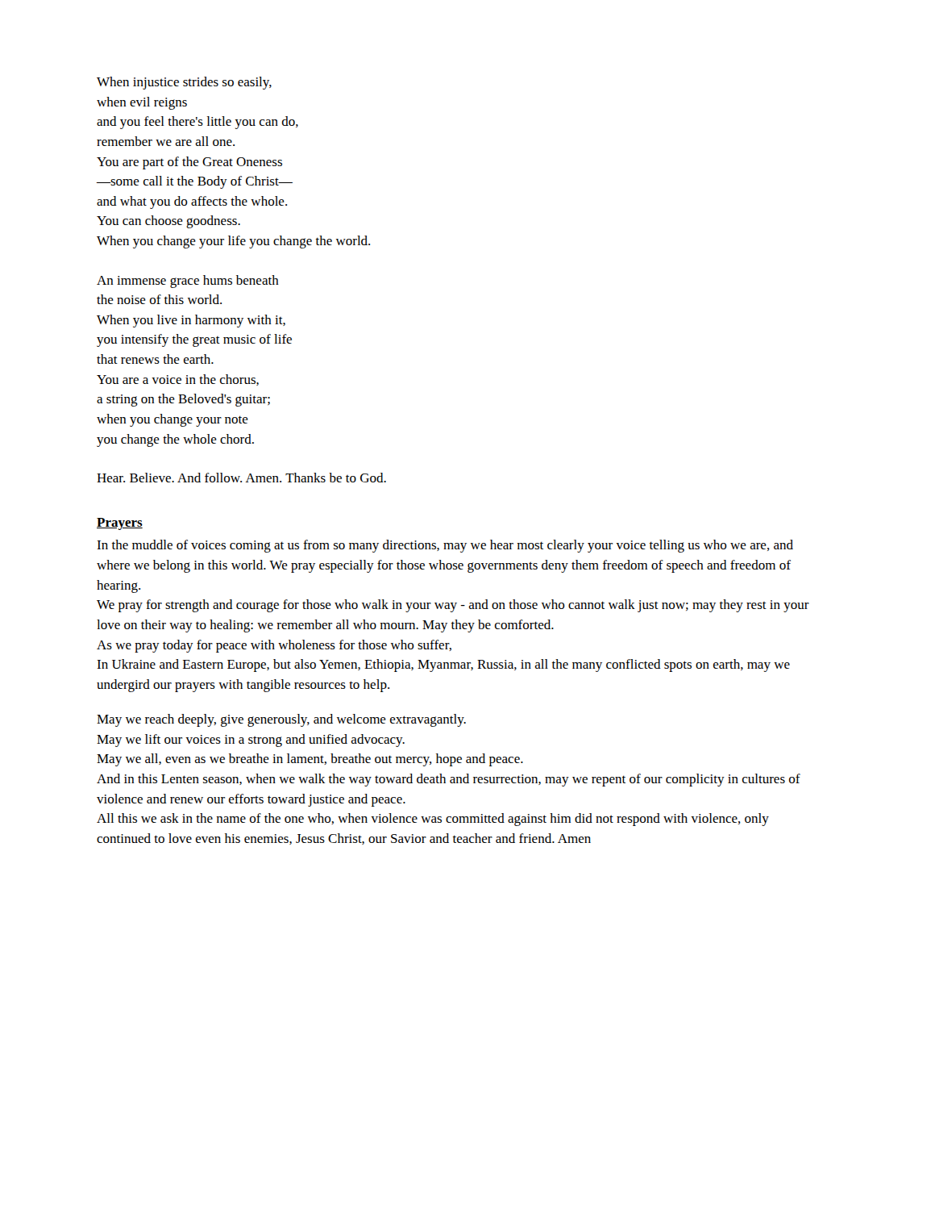When injustice strides so easily,
when evil reigns
and you feel there's little you can do,
remember we are all one.
You are part of the Great Oneness
—some call it the Body of Christ—
and what you do affects the whole.
You can choose goodness.
When you change your life you change the world.
An immense grace hums beneath
the noise of this world.
When you live in harmony with it,
you intensify the great music of life
that renews the earth.
You are a voice in the chorus,
a string on the Beloved's guitar;
when you change your note
you change the whole chord.
Hear. Believe. And follow. Amen. Thanks be to God.
Prayers
In the muddle of voices coming at us from so many directions, may we hear most clearly your voice telling us who we are, and where we belong in this world. We pray especially for those whose governments deny them freedom of speech and freedom of hearing.
We pray for strength and courage for those who walk in your way - and on those who cannot walk just now; may they rest in your love on their way to healing: we remember all who mourn. May they be comforted.
As we pray today for peace with wholeness for those who suffer,
In Ukraine and Eastern Europe, but also Yemen, Ethiopia, Myanmar, Russia, in all the many conflicted spots on earth, may we undergird our prayers with tangible resources to help.
May we reach deeply, give generously, and welcome extravagantly.
May we lift our voices in a strong and unified advocacy.
May we all, even as we breathe in lament, breathe out mercy, hope and peace.
And in this Lenten season, when we walk the way toward death and resurrection, may we repent of our complicity in cultures of violence and renew our efforts toward justice and peace.
All this we ask in the name of the one who, when violence was committed against him did not respond with violence, only continued to love even his enemies, Jesus Christ, our Savior and teacher and friend. Amen